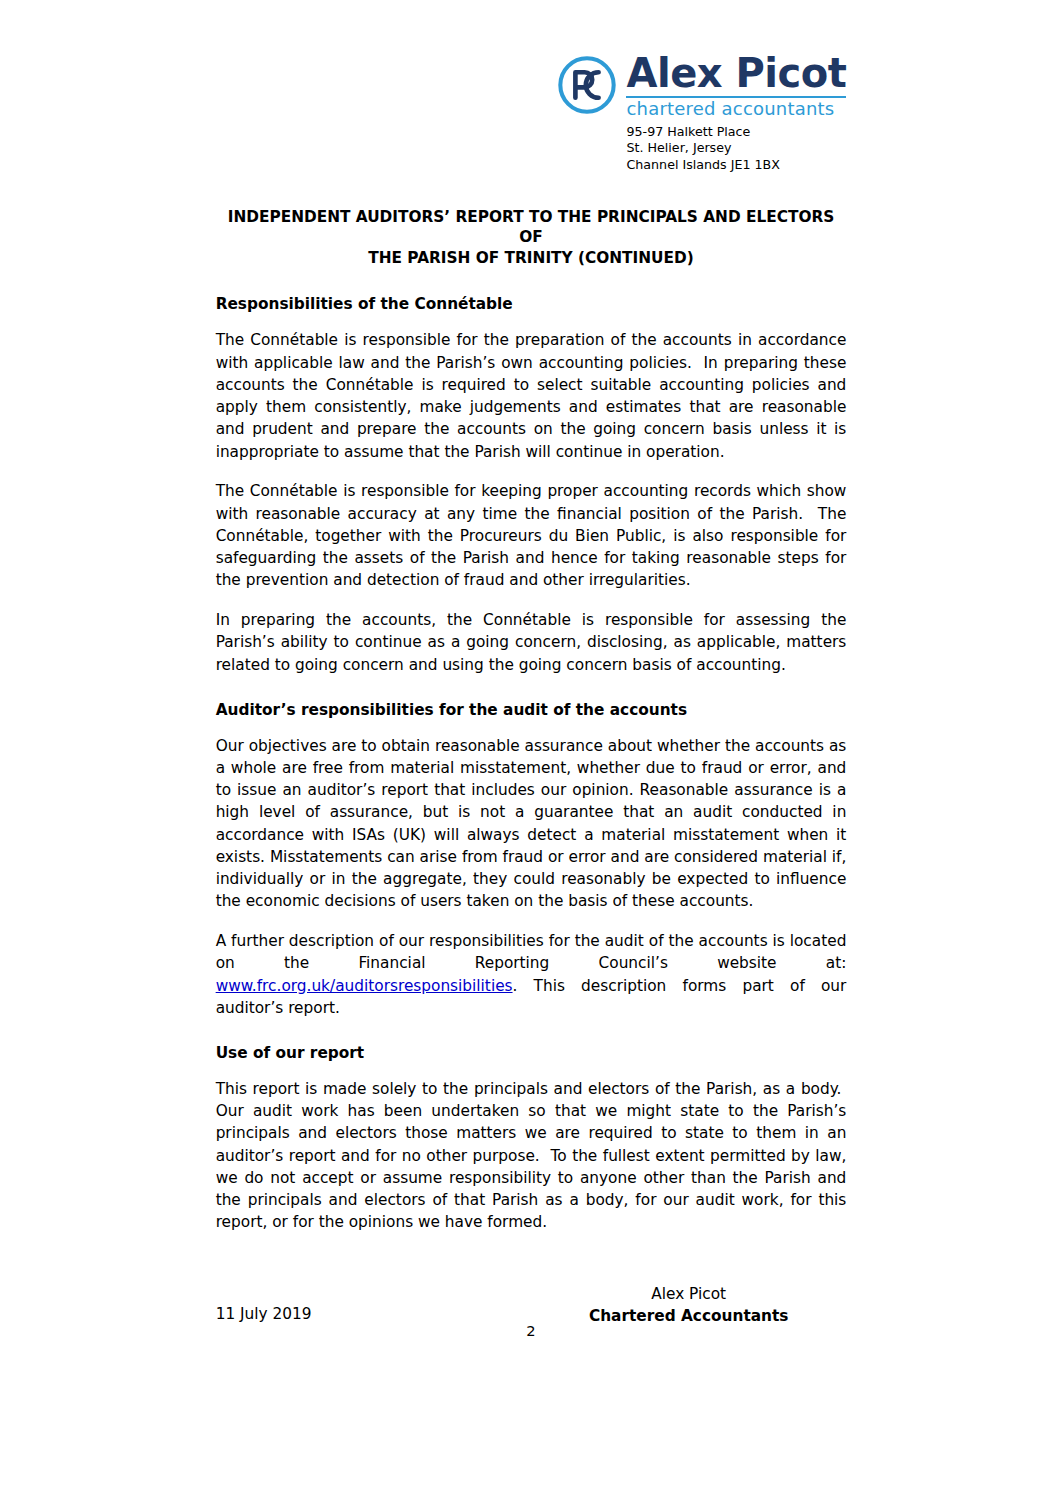Alex Picot
chartered accountants
95-97 Halkett Place
St. Helier, Jersey
Channel Islands JE1 1BX
Independent Auditors’ Report to the Principals and Electors of
the Parish of Trinity (Continued)
Responsibilities of the Connétable
The Connétable is responsible for the preparation of the accounts in accordance with applicable law and the Parish’s own accounting policies. In preparing these accounts the Connétable is required to select suitable accounting policies and apply them consistently, make judgements and estimates that are reasonable and prudent and prepare the accounts on the going concern basis unless it is inappropriate to assume that the Parish will continue in operation.
The Connétable is responsible for keeping proper accounting records which show with reasonable accuracy at any time the financial position of the Parish. The Connétable, together with the Procureurs du Bien Public, is also responsible for safeguarding the assets of the Parish and hence for taking reasonable steps for the prevention and detection of fraud and other irregularities.
In preparing the accounts, the Connétable is responsible for assessing the Parish’s ability to continue as a going concern, disclosing, as applicable, matters related to going concern and using the going concern basis of accounting.
Auditor’s responsibilities for the audit of the accounts
Our objectives are to obtain reasonable assurance about whether the accounts as a whole are free from material misstatement, whether due to fraud or error, and to issue an auditor’s report that includes our opinion. Reasonable assurance is a high level of assurance, but is not a guarantee that an audit conducted in accordance with ISAs (UK) will always detect a material misstatement when it exists. Misstatements can arise from fraud or error and are considered material if, individually or in the aggregate, they could reasonably be expected to influence the economic decisions of users taken on the basis of these accounts.
A further description of our responsibilities for the audit of the accounts is located on the Financial Reporting Council’s website at: www.frc.org.uk/auditorsresponsibilities. This description forms part of our auditor’s report.
Use of our report
This report is made solely to the principals and electors of the Parish, as a body. Our audit work has been undertaken so that we might state to the Parish’s principals and electors those matters we are required to state to them in an auditor’s report and for no other purpose. To the fullest extent permitted by law, we do not accept or assume responsibility to anyone other than the Parish and the principals and electors of that Parish as a body, for our audit work, for this report, or for the opinions we have formed.
11 July 2019
Alex Picot
Chartered Accountants
2